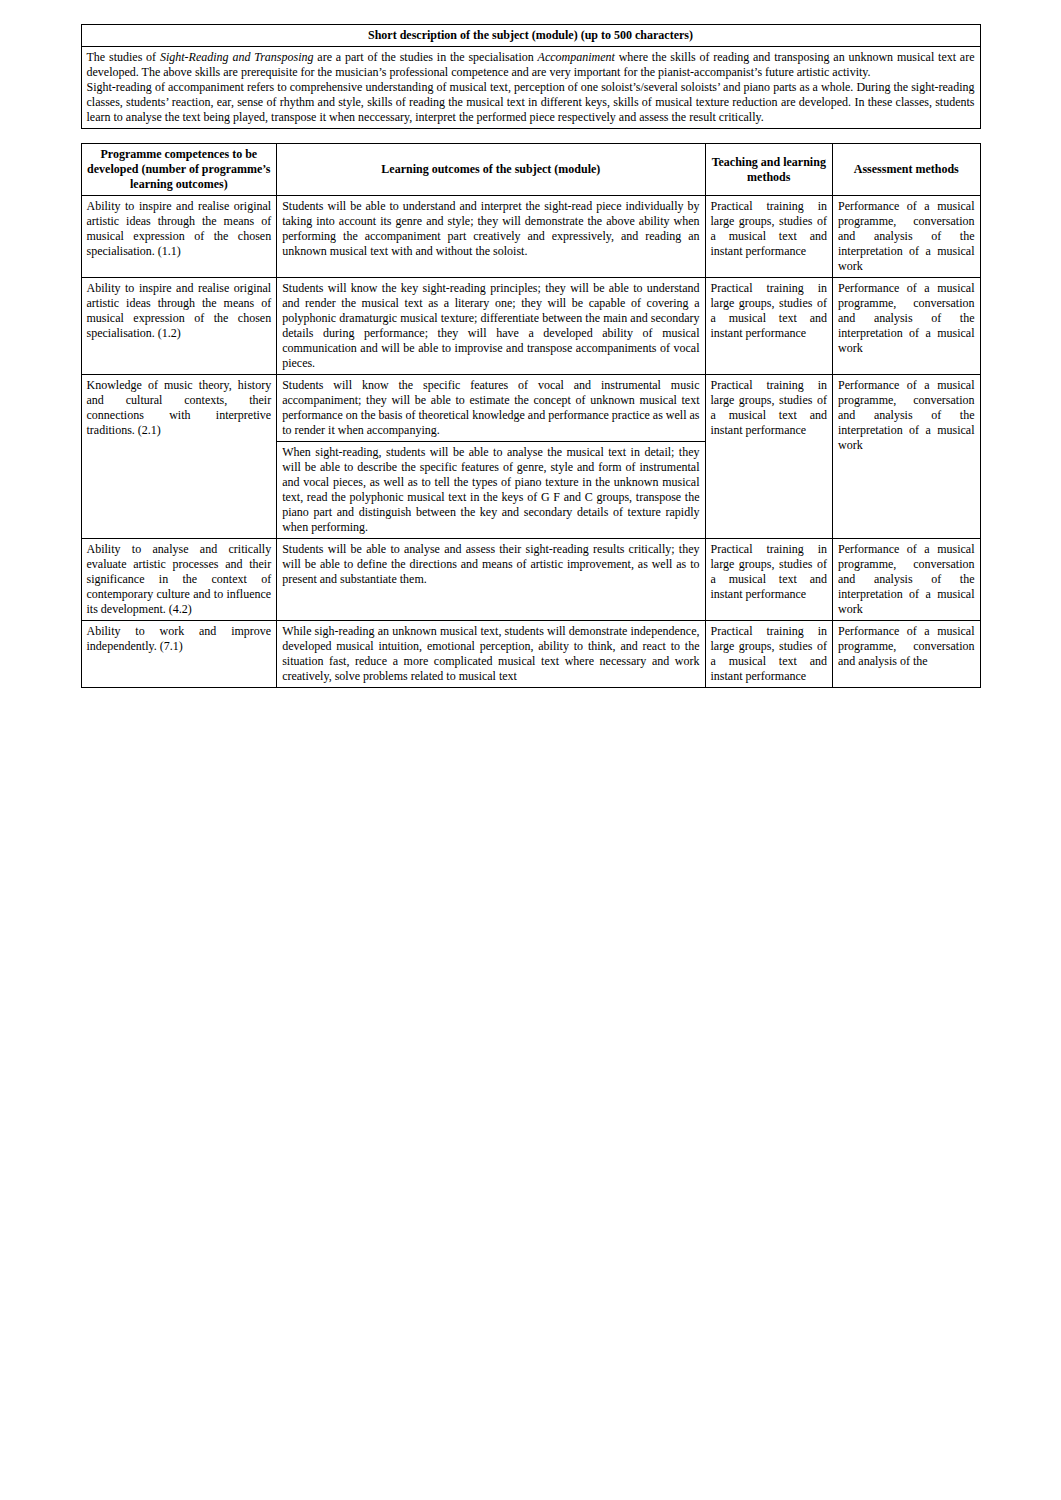| Short description of the subject (module) (up to 500 characters) |
| The studies of Sight-Reading and Transposing are a part of the studies in the specialisation Accompaniment where the skills of reading and transposing an unknown musical text are developed. The above skills are prerequisite for the musician’s professional competence and are very important for the pianist-accompanist’s future artistic activity. Sight-reading of accompaniment refers to comprehensive understanding of musical text, perception of one soloist’s/several soloists’ and piano parts as a whole. During the sight-reading classes, students’ reaction, ear, sense of rhythm and style, skills of reading the musical text in different keys, skills of musical texture reduction are developed. In these classes, students learn to analyse the text being played, transpose it when neccessary, interpret the performed piece respectively and assess the result critically. |
| Programme competences to be developed (number of programme’s learning outcomes) | Learning outcomes of the subject (module) | Teaching and learning methods | Assessment methods |
| --- | --- | --- | --- |
| Ability to inspire and realise original artistic ideas through the means of musical expression of the chosen specialisation. (1.1) | Students will be able to understand and interpret the sight-read piece individually by taking into account its genre and style; they will demonstrate the above ability when performing the accompaniment part creatively and expressively, and reading an unknown musical text with and without the soloist. | Practical training in large groups, studies of a musical text and instant performance | Performance of a musical programme, conversation and analysis of the interpretation of a musical work |
| Ability to inspire and realise original artistic ideas through the means of musical expression of the chosen specialisation. (1.2) | Students will know the key sight-reading principles; they will be able to understand and render the musical text as a literary one; they will be capable of covering a polyphonic dramaturgic musical texture; differentiate between the main and secondary details during performance; they will have a developed ability of musical communication and will be able to improvise and transpose accompaniments of vocal pieces. | Practical training in large groups, studies of a musical text and instant performance | Performance of a musical programme, conversation and analysis of the interpretation of a musical work |
| Knowledge of music theory, history and cultural contexts, their connections with interpretive traditions. (2.1) | Students will know the specific features of vocal and instrumental music accompaniment; they will be able to estimate the concept of unknown musical text performance on the basis of theoretical knowledge and performance practice as well as to render it when accompanying. | Practical training in large groups, studies of a musical text and instant performance | Performance of a musical programme, conversation and analysis of the interpretation of a musical work |
| When sight-reading, students will be able to analyse the musical text in detail; they will be able to describe the specific features of genre, style and form of instrumental and vocal pieces, as well as to tell the types of piano texture in the unknown musical text, read the polyphonic musical text in the keys of G F and C groups, transpose the piano part and distinguish between the key and secondary details of texture rapidly when performing. |
| Ability to analyse and critically evaluate artistic processes and their significance in the context of contemporary culture and to influence its development. (4.2) | Students will be able to analyse and assess their sight-reading results critically; they will be able to define the directions and means of artistic improvement, as well as to present and substantiate them. | Practical training in large groups, studies of a musical text and instant performance | Performance of a musical programme, conversation and analysis of the interpretation of a musical work |
| Ability to work and improve independently. (7.1) | While sigh-reading an unknown musical text, students will demonstrate independence, developed musical intuition, emotional perception, ability to think, and react to the situation fast, reduce a more complicated musical text where necessary and work creatively, solve problems related to musical text | Practical training in large groups, studies of a musical text and instant performance | Performance of a musical programme, conversation and analysis of the |